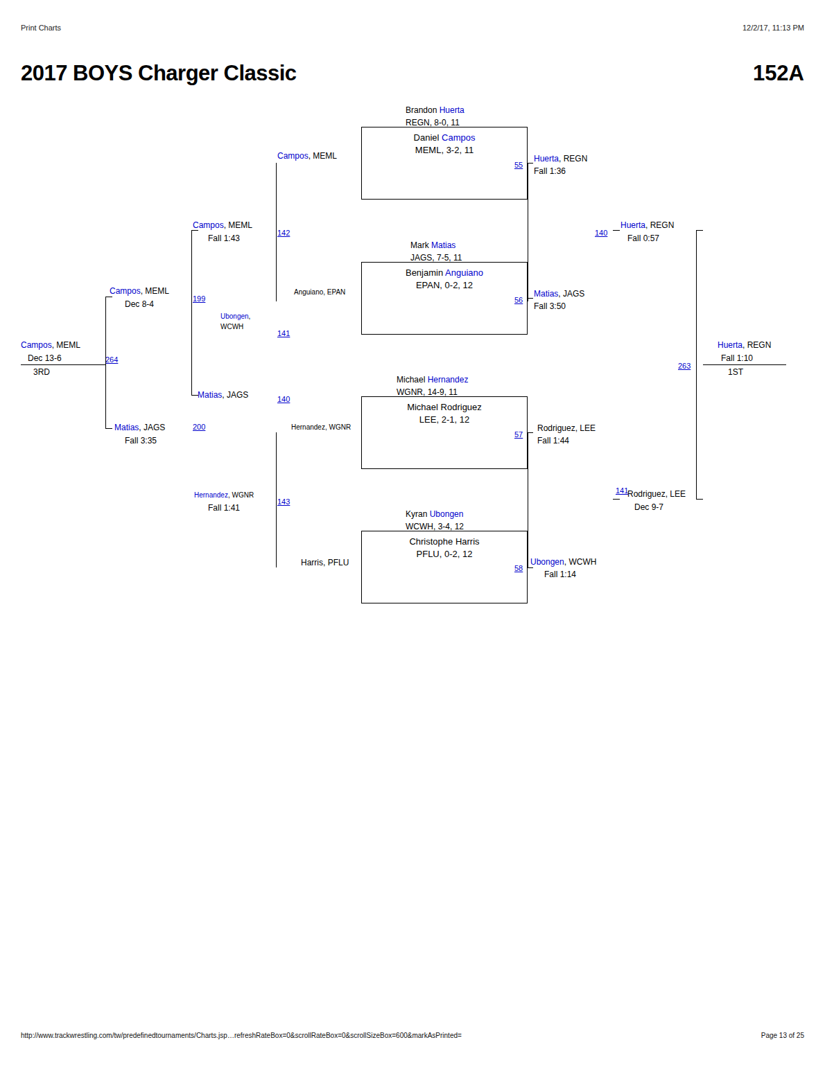Print Charts
12/2/17, 11:13 PM
2017 BOYS Charger Classic
152A
Daniel Campos
MEML, 3-2, 11
Brandon Huerta
REGN, 8-0, 11
Benjamin Anguiano
EPAN, 0-2, 12
Mark Matias
JAGS, 7-5, 11
Michael Rodriguez
LEE, 2-1, 12
Michael Hernandez
WGNR, 14-9, 11
Christophe Harris
PFLU, 0-2, 12
Kyran Ubongen
WCWH, 3-4, 12
Campos, MEML
Anguiano, EPAN
Hernandez, WGNR
Harris, PFLU
Huerta, REGN
Fall 1:36
55
Matias, JAGS
Fall 3:50
56
Rodriguez, LEE
Fall 1:44
57
Ubongen, WCWH
Fall 1:14
58
Huerta, REGN
Fall 0:57
140
Rodriguez, LEE
Dec 9-7
141
Huerta, REGN
Fall 1:10
1ST
263
Campos, MEML
Fall 1:43
142
Ubongen,
WCWH
141
Matias, JAGS
140
Hernandez, WGNR
Fall 1:41
143
Campos, MEML
Dec 8-4
199
Matias, JAGS
Fall 3:35
200
Campos, MEML
Dec 13-6
3RD
264
http://www.trackwrestling.com/tw/predefinedtournaments/Charts.jsp…refreshRateBox=0&scrollRateBox=0&scrollSizeBox=600&markAsPrinted= Page 13 of 25